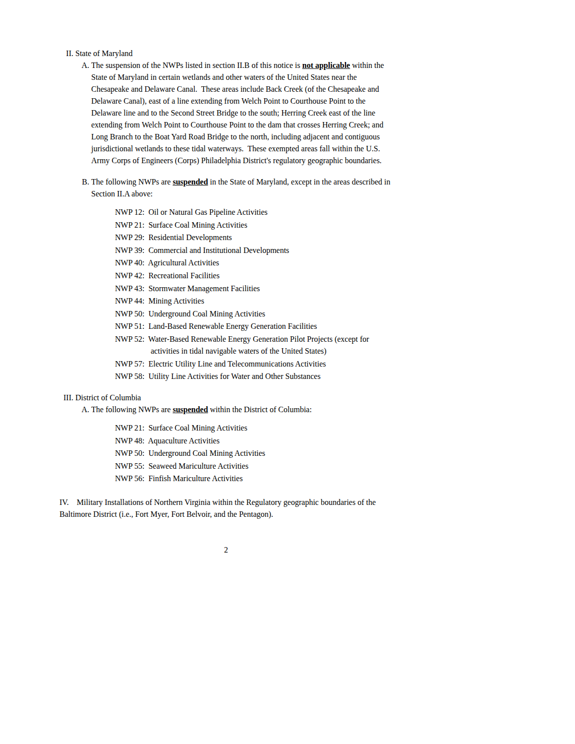State of Maryland
The suspension of the NWPs listed in section II.B of this notice is not applicable within the State of Maryland in certain wetlands and other waters of the United States near the Chesapeake and Delaware Canal. These areas include Back Creek (of the Chesapeake and Delaware Canal), east of a line extending from Welch Point to Courthouse Point to the Delaware line and to the Second Street Bridge to the south; Herring Creek east of the line extending from Welch Point to Courthouse Point to the dam that crosses Herring Creek; and Long Branch to the Boat Yard Road Bridge to the north, including adjacent and contiguous jurisdictional wetlands to these tidal waterways. These exempted areas fall within the U.S. Army Corps of Engineers (Corps) Philadelphia District's regulatory geographic boundaries.
The following NWPs are suspended in the State of Maryland, except in the areas described in Section II.A above:
NWP 12: Oil or Natural Gas Pipeline Activities
NWP 21: Surface Coal Mining Activities
NWP 29: Residential Developments
NWP 39: Commercial and Institutional Developments
NWP 40: Agricultural Activities
NWP 42: Recreational Facilities
NWP 43: Stormwater Management Facilities
NWP 44: Mining Activities
NWP 50: Underground Coal Mining Activities
NWP 51: Land-Based Renewable Energy Generation Facilities
NWP 52: Water-Based Renewable Energy Generation Pilot Projects (except for activities in tidal navigable waters of the United States)
NWP 57: Electric Utility Line and Telecommunications Activities
NWP 58: Utility Line Activities for Water and Other Substances
District of Columbia
The following NWPs are suspended within the District of Columbia:
NWP 21: Surface Coal Mining Activities
NWP 48: Aquaculture Activities
NWP 50: Underground Coal Mining Activities
NWP 55: Seaweed Mariculture Activities
NWP 56: Finfish Mariculture Activities
IV. Military Installations of Northern Virginia within the Regulatory geographic boundaries of the Baltimore District (i.e., Fort Myer, Fort Belvoir, and the Pentagon).
2